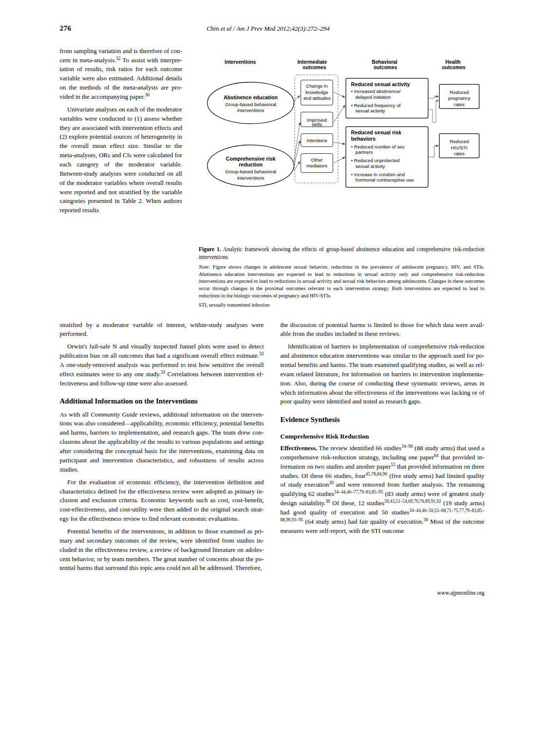276
Chin et al / Am J Prev Med 2012;42(3):272–294
from sampling variation and is therefore of concern in meta-analysis.32 To assist with interpretation of results, risk ratios for each outcome variable were also estimated. Additional details on the methods of the meta-analysis are provided in the accompanying paper.30
Univariate analyses on each of the moderator variables were conducted to (1) assess whether they are associated with intervention effects and (2) explore potential sources of heterogeneity in the overall mean effect size. Similar to the meta-analyses, ORs and CIs were calculated for each category of the moderator variable. Between-study analyses were conducted on all of the moderator variables where overall results were reported and not stratified by the variable categories presented in Table 2. When authors reported results
Interventions Intermediate outcomes Behavioral outcomes Health outcomes Abstinence education Group-based behavioral interventions Comprehensive risk reduction Group-based behavioral interventions Change in knowledge and attitudes Improved skills skills Intentions Other mediators Reduced sexual activity • Increased abstinence/ delayed initiation • Reduced frequency of sexual activity Reduced sexual risk behaviors • Reduced number of sex partners • Reduced unprotected sexual activity • Increase in condom and hormonal contraceptive use Reduced pregnancy rates Reduced HIV/STI rates
Figure 1. Analytic framework showing the effects of group-based abstinence education and comprehensive risk-reduction interventions
Note: Figure shows changes in adolescent sexual behavior, reductions in the prevalence of adolescent pregnancy, HIV, and STIs. Abstinence education interventions are expected to lead to reductions in sexual activity only and comprehensive risk-reduction interventions are expected to lead to reductions in sexual activity and sexual risk behaviors among adolescents. Changes in these outcomes occur through changes in the proximal outcomes relevant to each intervention strategy. Both interventions are expected to lead to reductions in the biologic outcomes of pregnancy and HIV/STIs.
STI, sexually transmitted infection
stratified by a moderator variable of interest, within-study analyses were performed.
Orwin's fail-safe N and visually inspected funnel plots were used to detect publication bias on all outcomes that had a significant overall effect estimate.33 A one-study-removed analysis was performed to test how sensitive the overall effect estimates were to any one study.33 Correlations between intervention effectiveness and follow-up time were also assessed.
Additional Information on the Interventions
As with all Community Guide reviews, additional information on the interventions was also considered—applicability, economic efficiency, potential benefits and harms, barriers to implementation, and research gaps. The team drew conclusions about the applicability of the results to various populations and settings after considering the conceptual basis for the interventions, examining data on participant and intervention characteristics, and robustness of results across studies.
For the evaluation of economic efficiency, the intervention definition and characteristics defined for the effectiveness review were adopted as primary inclusion and exclusion criteria. Economic keywords such as cost, cost-benefit, cost-effectiveness, and cost-utility were then added to the original search strategy for the effectiveness review to find relevant economic evaluations.
Potential benefits of the interventions, in addition to those examined as primary and secondary outcomes of the review, were identified from studies included in the effectiveness review, a review of background literature on adolescent behavior, or by team members. The great number of concerns about the potential harms that surround this topic area could not all be addressed. Therefore,
the discussion of potential harms is limited to those for which data were available from the studies included in these reviews.
Identification of barriers to implementation of comprehensive risk-reduction and abstinence education interventions was similar to the approach used for potential benefits and harms. The team examined qualifying studies, as well as relevant related literature, for information on barriers to intervention implementation. Also, during the course of conducting these systematic reviews, areas in which information about the effectiveness of the interventions was lacking or of poor quality were identified and noted as research gaps.
Evidence Synthesis
Comprehensive Risk Reduction
Effectiveness. The review identified 66 studies34–96 (88 study arms) that used a comprehensive risk-reduction strategy, including one paper64 that provided information on two studies and another paper55 that provided information on three studies. Of these 66 studies, four45,78,84,96 (five study arms) had limited quality of study execution30 and were removed from further analysis. The remaining qualifying 62 studies34–44,46–77,79–83,85–95 (83 study arms) were of greatest study design suitability.30 Of these, 12 studies39,43,51–54,69,70,76,89,91,92 (19 study arms) had good quality of execution and 50 studies34–44,46–50,55–68,71–75,77,79–83,85–88,90,93–95 (64 study arms) had fair quality of execution.30 Most of the outcome measures were self-report, with the STI outcome
www.ajpmonline.org